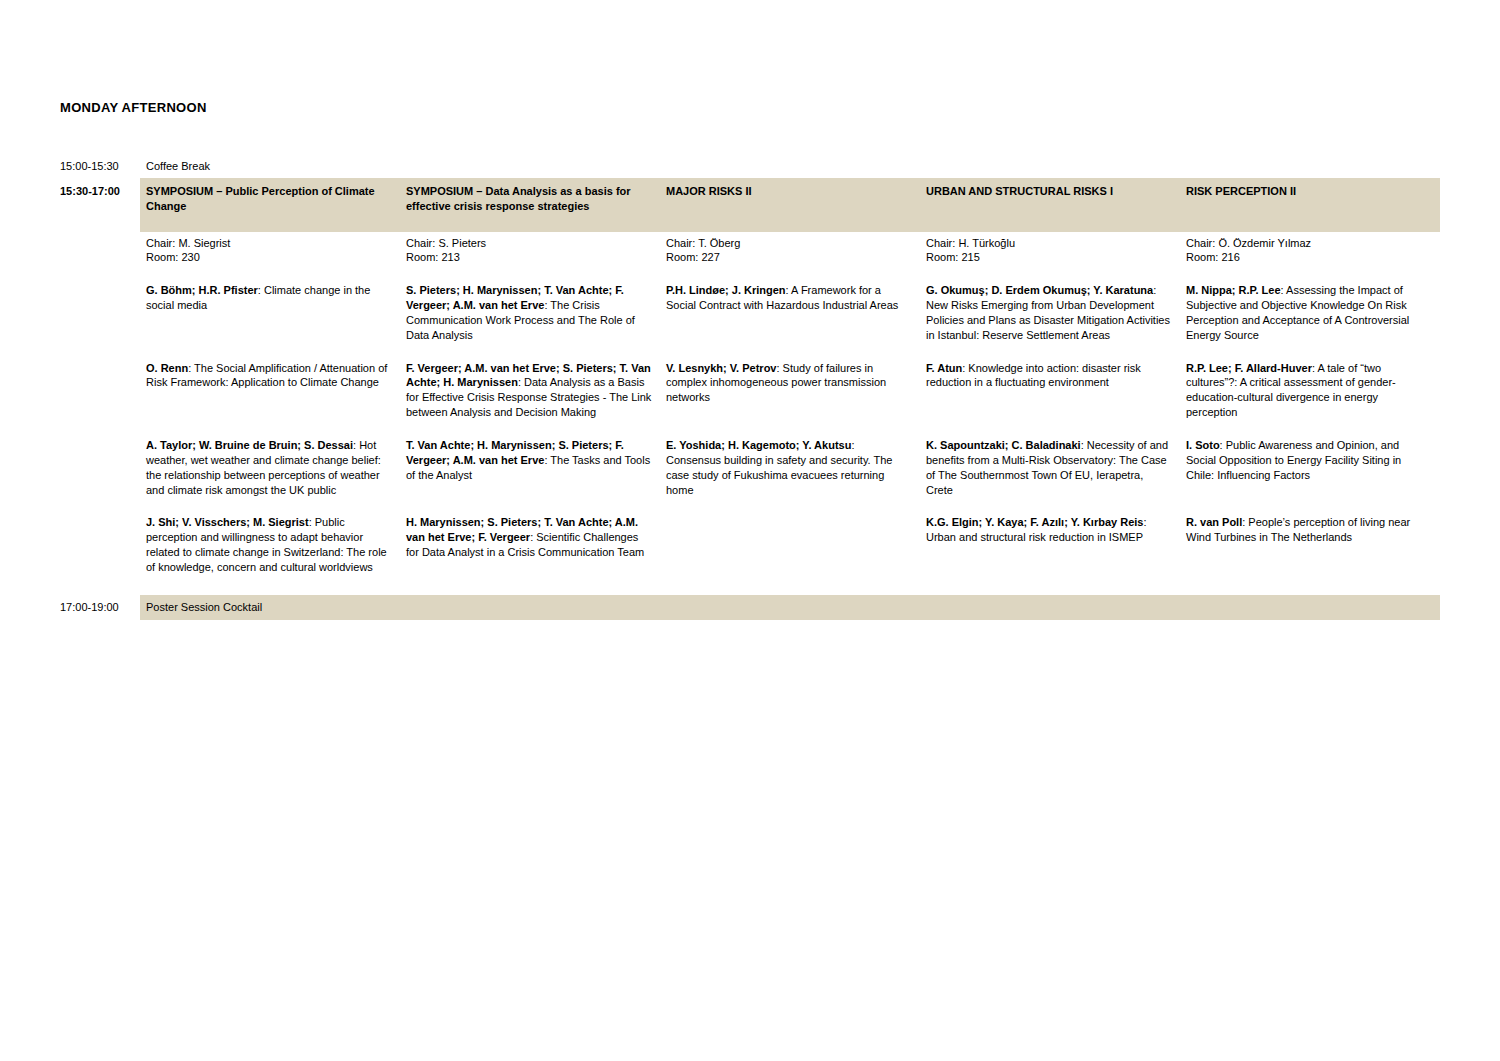MONDAY AFTERNOON
| 15:00-15:30 | Coffee Break |
| 15:30-17:00 | SYMPOSIUM – Public Perception of Climate Change | SYMPOSIUM – Data Analysis as a basis for effective crisis response strategies | MAJOR RISKS II | URBAN AND STRUCTURAL RISKS I | RISK PERCEPTION II |
| | Chair: M. Siegrist Room: 230 | Chair: S. Pieters Room: 213 | Chair: T. Öberg Room: 227 | Chair: H. Türkoğlu Room: 215 | Chair: Ö. Özdemir Yılmaz Room: 216 |
| | G. Böhm; H.R. Pfister : Climate change in the social media | S. Pieters; H. Marynissen; T. Van Achte; F. Vergeer; A.M. van het Erve : The Crisis Communication Work Process and The Role of Data Analysis | P.H. Lindøe; J. Kringen : A Framework for a Social Contract with Hazardous Industrial Areas | G. Okumuş; D. Erdem Okumuş; Y. Karatuna : New Risks Emerging from Urban Development Policies and Plans as Disaster Mitigation Activities in Istanbul: Reserve Settlement Areas | M. Nippa; R.P. Lee : Assessing the Impact of Subjective and Objective Knowledge On Risk Perception and Acceptance of A Controversial Energy Source |
| | O. Renn : The Social Amplification / Attenuation of Risk Framework: Application to Climate Change | F. Vergeer; A.M. van het Erve; S. Pieters; T. Van Achte; H. Marynissen : Data Analysis as a Basis for Effective Crisis Response Strategies - The Link between Analysis and Decision Making | V. Lesnykh; V. Petrov : Study of failures in complex inhomogeneous power transmission networks | F. Atun : Knowledge into action: disaster risk reduction in a fluctuating environment | R.P. Lee; F. Allard-Huver : A tale of “two cultures”?: A critical assessment of gender-education-cultural divergence in energy perception |
| | A. Taylor; W. Bruine de Bruin; S. Dessai : Hot weather, wet weather and climate change belief: the relationship between perceptions of weather and climate risk amongst the UK public | T. Van Achte; H. Marynissen; S. Pieters; F. Vergeer; A.M. van het Erve : The Tasks and Tools of the Analyst | E. Yoshida; H. Kagemoto; Y. Akutsu : Consensus building in safety and security. The case study of Fukushima evacuees returning home | K. Sapountzaki; C. Baladinaki : Necessity of and benefits from a Multi-Risk Observatory: The Case of The Southernmost Town Of EU, Ierapetra, Crete | I. Soto : Public Awareness and Opinion, and Social Opposition to Energy Facility Siting in Chile: Influencing Factors |
| | J. Shi; V. Visschers; M. Siegrist : Public perception and willingness to adapt behavior related to climate change in Switzerland: The role of knowledge, concern and cultural worldviews | H. Marynissen; S. Pieters; T. Van Achte; A.M. van het Erve; F. Vergeer : Scientific Challenges for Data Analyst in a Crisis Communication Team | | K.G. Elgin; Y. Kaya; F. Azılı; Y. Kırbay Reis : Urban and structural risk reduction in ISMEP | R. van Poll : People’s perception of living near Wind Turbines in The Netherlands |
| 17:00-19:00 | Poster Session Cocktail |